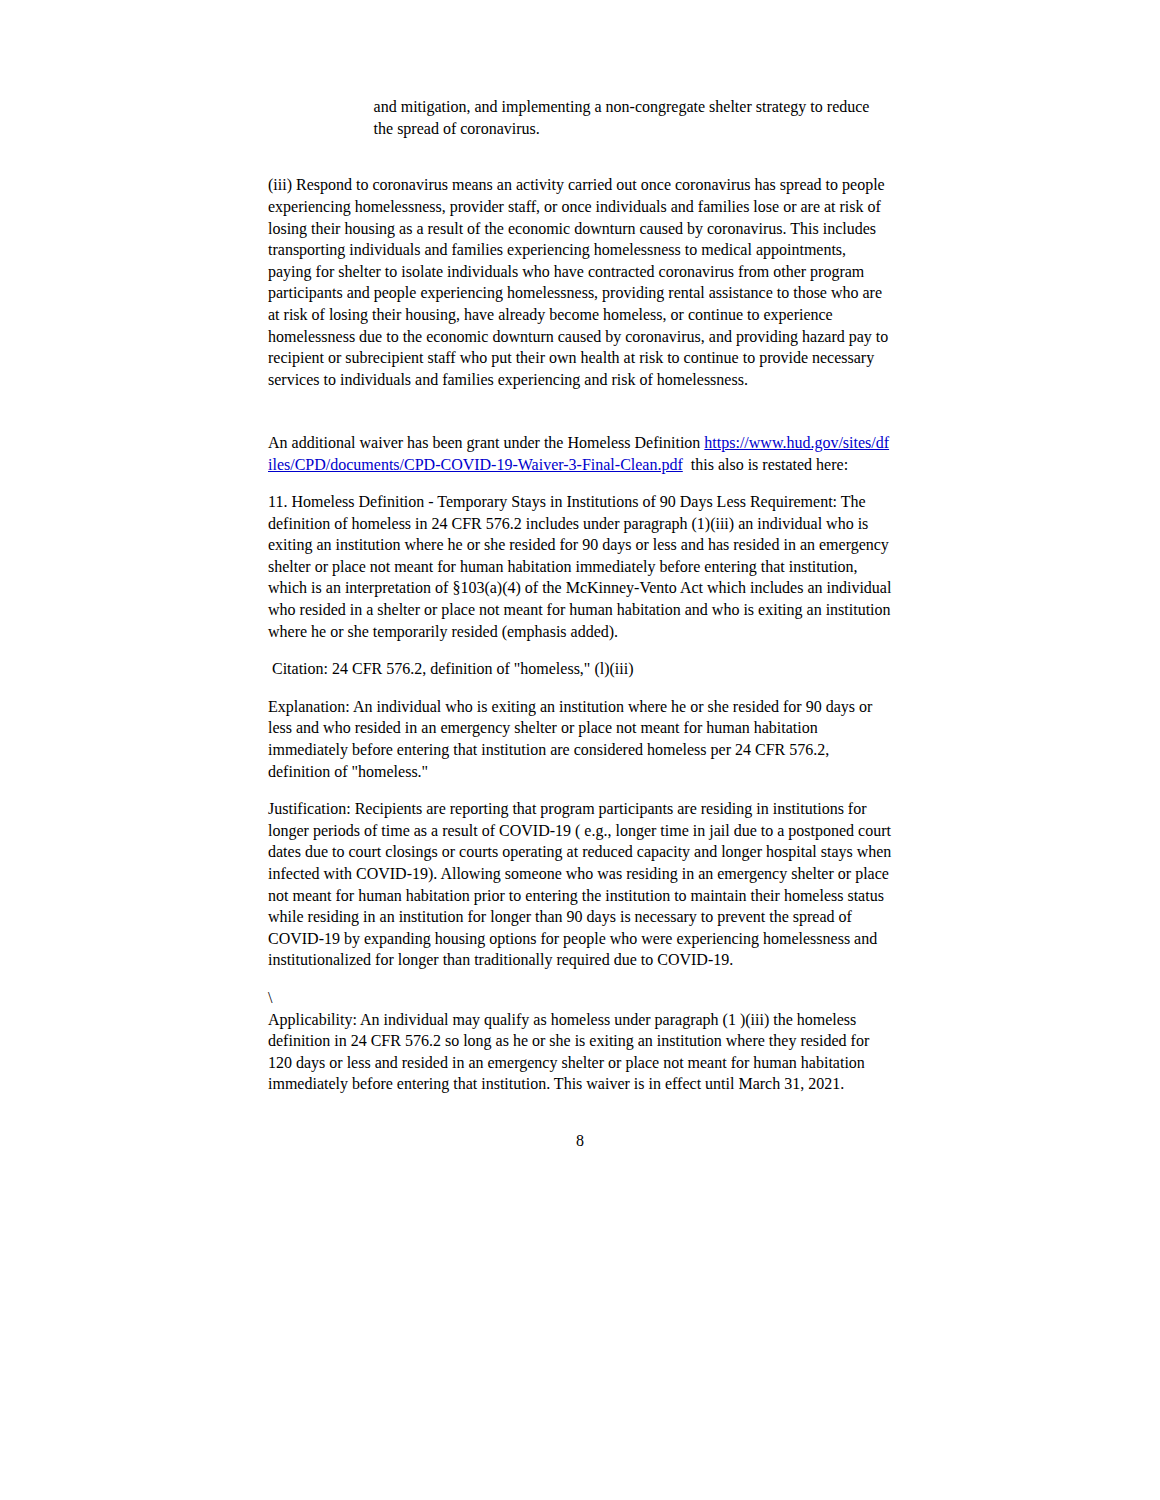and mitigation, and implementing a non-congregate shelter strategy to reduce the spread of coronavirus.
(iii) Respond to coronavirus means an activity carried out once coronavirus has spread to people experiencing homelessness, provider staff, or once individuals and families lose or are at risk of losing their housing as a result of the economic downturn caused by coronavirus. This includes transporting individuals and families experiencing homelessness to medical appointments, paying for shelter to isolate individuals who have contracted coronavirus from other program participants and people experiencing homelessness, providing rental assistance to those who are at risk of losing their housing, have already become homeless, or continue to experience homelessness due to the economic downturn caused by coronavirus, and providing hazard pay to recipient or subrecipient staff who put their own health at risk to continue to provide necessary services to individuals and families experiencing and risk of homelessness.
An additional waiver has been grant under the Homeless Definition https://www.hud.gov/sites/dfiles/CPD/documents/CPD-COVID-19-Waiver-3-Final-Clean.pdf this also is restated here:
11. Homeless Definition - Temporary Stays in Institutions of 90 Days Less Requirement: The definition of homeless in 24 CFR 576.2 includes under paragraph (1)(iii) an individual who is exiting an institution where he or she resided for 90 days or less and has resided in an emergency shelter or place not meant for human habitation immediately before entering that institution, which is an interpretation of §103(a)(4) of the McKinney-Vento Act which includes an individual who resided in a shelter or place not meant for human habitation and who is exiting an institution where he or she temporarily resided (emphasis added).
Citation: 24 CFR 576.2, definition of "homeless," (l)(iii)
Explanation: An individual who is exiting an institution where he or she resided for 90 days or less and who resided in an emergency shelter or place not meant for human habitation immediately before entering that institution are considered homeless per 24 CFR 576.2, definition of "homeless."
Justification: Recipients are reporting that program participants are residing in institutions for longer periods of time as a result of COVID-19 ( e.g., longer time in jail due to a postponed court dates due to court closings or courts operating at reduced capacity and longer hospital stays when infected with COVID-19). Allowing someone who was residing in an emergency shelter or place not meant for human habitation prior to entering the institution to maintain their homeless status while residing in an institution for longer than 90 days is necessary to prevent the spread of COVID-19 by expanding housing options for people who were experiencing homelessness and institutionalized for longer than traditionally required due to COVID-19.
\
Applicability: An individual may qualify as homeless under paragraph (1 )(iii) the homeless definition in 24 CFR 576.2 so long as he or she is exiting an institution where they resided for 120 days or less and resided in an emergency shelter or place not meant for human habitation immediately before entering that institution. This waiver is in effect until March 31, 2021.
8